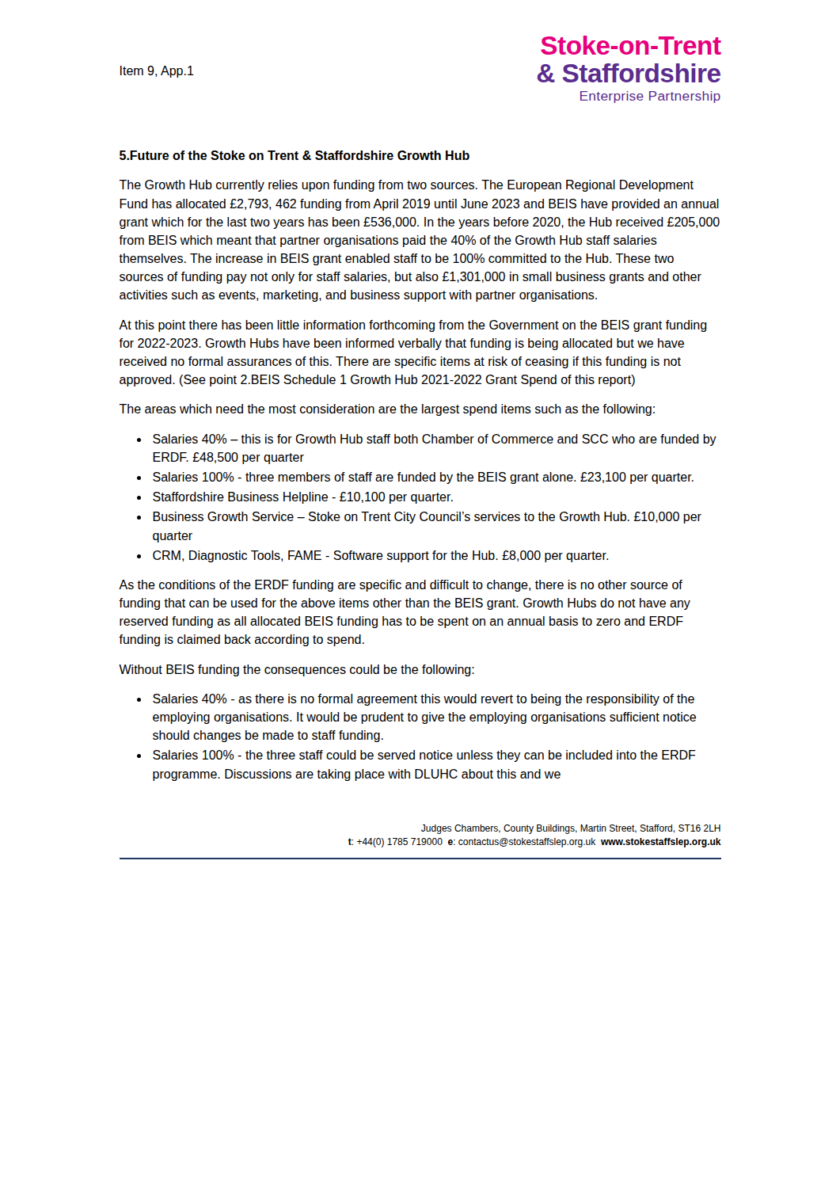Item 9, App.1
Stoke-on-Trent
& Staffordshire
Enterprise Partnership
5.Future of the Stoke on Trent & Staffordshire Growth Hub
The Growth Hub currently relies upon funding from two sources. The European Regional Development Fund has allocated £2,793, 462 funding from April 2019 until June 2023 and BEIS have provided an annual grant which for the last two years has been £536,000. In the years before 2020, the Hub received £205,000 from BEIS which meant that partner organisations paid the 40% of the Growth Hub staff salaries themselves. The increase in BEIS grant enabled staff to be 100% committed to the Hub. These two sources of funding pay not only for staff salaries, but also £1,301,000 in small business grants and other activities such as events, marketing, and business support with partner organisations.
At this point there has been little information forthcoming from the Government on the BEIS grant funding for 2022-2023. Growth Hubs have been informed verbally that funding is being allocated but we have received no formal assurances of this. There are specific items at risk of ceasing if this funding is not approved. (See point 2.BEIS Schedule 1 Growth Hub 2021-2022 Grant Spend of this report)
The areas which need the most consideration are the largest spend items such as the following:
Salaries 40% – this is for Growth Hub staff both Chamber of Commerce and SCC who are funded by ERDF. £48,500 per quarter
Salaries 100% - three members of staff are funded by the BEIS grant alone. £23,100 per quarter.
Staffordshire Business Helpline - £10,100 per quarter.
Business Growth Service – Stoke on Trent City Council’s services to the Growth Hub. £10,000 per quarter
CRM, Diagnostic Tools, FAME - Software support for the Hub. £8,000 per quarter.
As the conditions of the ERDF funding are specific and difficult to change, there is no other source of funding that can be used for the above items other than the BEIS grant. Growth Hubs do not have any reserved funding as all allocated BEIS funding has to be spent on an annual basis to zero and ERDF funding is claimed back according to spend.
Without BEIS funding the consequences could be the following:
Salaries 40% - as there is no formal agreement this would revert to being the responsibility of the employing organisations. It would be prudent to give the employing organisations sufficient notice should changes be made to staff funding.
Salaries 100% - the three staff could be served notice unless they can be included into the ERDF programme. Discussions are taking place with DLUHC about this and we
Judges Chambers, County Buildings, Martin Street, Stafford, ST16 2LH
t: +44(0) 1785 719000 e: contactus@stokestaffslep.org.uk www.stokestaffslep.org.uk